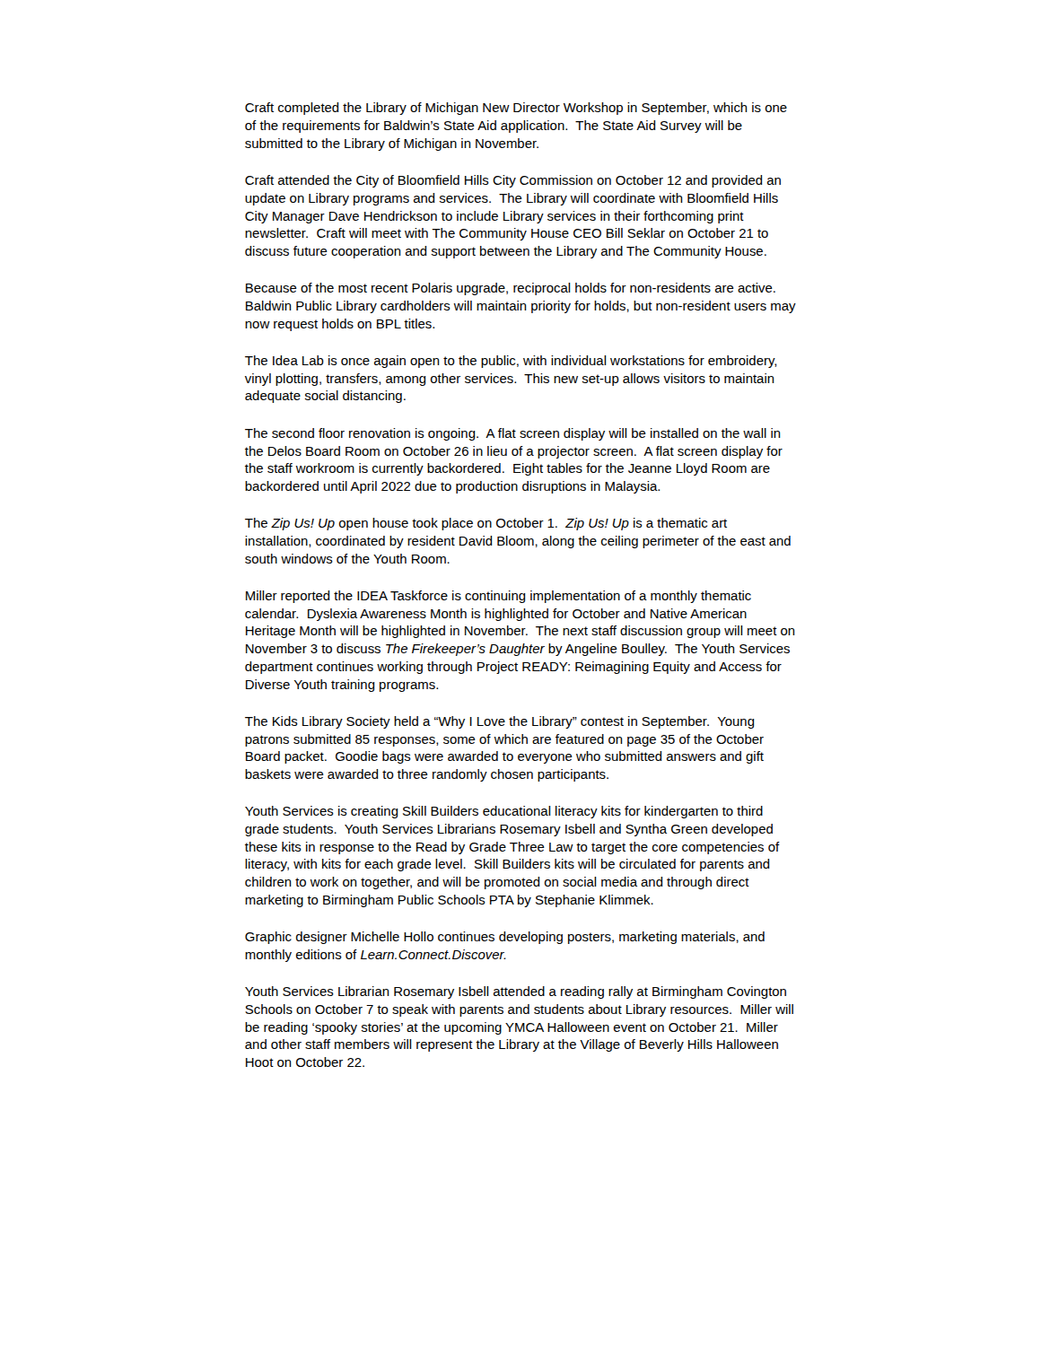Craft completed the Library of Michigan New Director Workshop in September, which is one of the requirements for Baldwin’s State Aid application. The State Aid Survey will be submitted to the Library of Michigan in November.
Craft attended the City of Bloomfield Hills City Commission on October 12 and provided an update on Library programs and services. The Library will coordinate with Bloomfield Hills City Manager Dave Hendrickson to include Library services in their forthcoming print newsletter. Craft will meet with The Community House CEO Bill Seklar on October 21 to discuss future cooperation and support between the Library and The Community House.
Because of the most recent Polaris upgrade, reciprocal holds for non-residents are active. Baldwin Public Library cardholders will maintain priority for holds, but non-resident users may now request holds on BPL titles.
The Idea Lab is once again open to the public, with individual workstations for embroidery, vinyl plotting, transfers, among other services. This new set-up allows visitors to maintain adequate social distancing.
The second floor renovation is ongoing. A flat screen display will be installed on the wall in the Delos Board Room on October 26 in lieu of a projector screen. A flat screen display for the staff workroom is currently backordered. Eight tables for the Jeanne Lloyd Room are backordered until April 2022 due to production disruptions in Malaysia.
The Zip Us! Up open house took place on October 1. Zip Us! Up is a thematic art installation, coordinated by resident David Bloom, along the ceiling perimeter of the east and south windows of the Youth Room.
Miller reported the IDEA Taskforce is continuing implementation of a monthly thematic calendar. Dyslexia Awareness Month is highlighted for October and Native American Heritage Month will be highlighted in November. The next staff discussion group will meet on November 3 to discuss The Firekeeper’s Daughter by Angeline Boulley. The Youth Services department continues working through Project READY: Reimagining Equity and Access for Diverse Youth training programs.
The Kids Library Society held a “Why I Love the Library” contest in September. Young patrons submitted 85 responses, some of which are featured on page 35 of the October Board packet. Goodie bags were awarded to everyone who submitted answers and gift baskets were awarded to three randomly chosen participants.
Youth Services is creating Skill Builders educational literacy kits for kindergarten to third grade students. Youth Services Librarians Rosemary Isbell and Syntha Green developed these kits in response to the Read by Grade Three Law to target the core competencies of literacy, with kits for each grade level. Skill Builders kits will be circulated for parents and children to work on together, and will be promoted on social media and through direct marketing to Birmingham Public Schools PTA by Stephanie Klimmek.
Graphic designer Michelle Hollo continues developing posters, marketing materials, and monthly editions of Learn.Connect.Discover.
Youth Services Librarian Rosemary Isbell attended a reading rally at Birmingham Covington Schools on October 7 to speak with parents and students about Library resources. Miller will be reading ‘spooky stories’ at the upcoming YMCA Halloween event on October 21. Miller and other staff members will represent the Library at the Village of Beverly Hills Halloween Hoot on October 22.